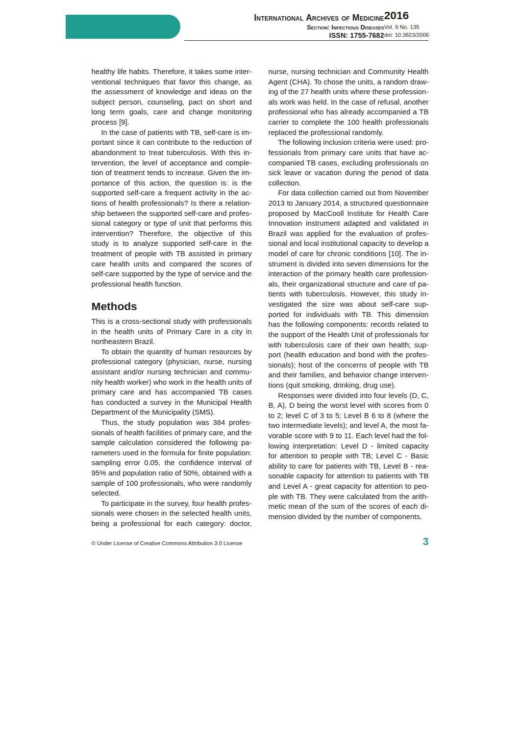International Archives of Medicine
Section: Infectious Diseases
ISSN: 1755-7682
2016
Vol. 9 No. 135
doi: 10.3823/2006
healthy life habits. Therefore, it takes some interventional techniques that favor this change, as the assessment of knowledge and ideas on the subject person, counseling, pact on short and long term goals, care and change monitoring process [9].
In the case of patients with TB, self-care is important since it can contribute to the reduction of abandonment to treat tuberculosis. With this intervention, the level of acceptance and completion of treatment tends to increase. Given the importance of this action, the question is: is the supported self-care a frequent activity in the actions of health professionals? Is there a relationship between the supported self-care and professional category or type of unit that performs this intervention? Therefore, the objective of this study is to analyze supported self-care in the treatment of people with TB assisted in primary care health units and compared the scores of self-care supported by the type of service and the professional health function.
Methods
This is a cross-sectional study with professionals in the health units of Primary Care in a city in northeastern Brazil.
To obtain the quantity of human resources by professional category (physician, nurse, nursing assistant and/or nursing technician and community health worker) who work in the health units of primary care and has accompanied TB cases has conducted a survey in the Municipal Health Department of the Municipality (SMS).
Thus, the study population was 384 professionals of health facilities of primary care, and the sample calculation considered the following parameters used in the formula for finite population: sampling error 0.05, the confidence interval of 95% and population ratio of 50%, obtained with a sample of 100 professionals, who were randomly selected.
To participate in the survey, four health professionals were chosen in the selected health units, being a professional for each category: doctor, nurse, nursing technician and Community Health Agent (CHA). To chose the units, a random drawing of the 27 health units where these professionals work was held. In the case of refusal, another professional who has already accompanied a TB carrier to complete the 100 health professionals replaced the professional randomly.
The following inclusion criteria were used: professionals from primary care units that have accompanied TB cases, excluding professionals on sick leave or vacation during the period of data collection.
For data collection carried out from November 2013 to January 2014, a structured questionnaire proposed by MacCooll Institute for Health Care Innovation instrument adapted and validated in Brazil was applied for the evaluation of professional and local institutional capacity to develop a model of care for chronic conditions [10]. The instrument is divided into seven dimensions for the interaction of the primary health care professionals, their organizational structure and care of patients with tuberculosis. However, this study investigated the size was about self-care supported for individuals with TB. This dimension has the following components: records related to the support of the Health Unit of professionals for with tuberculosis care of their own health; support (health education and bond with the professionals); host of the concerns of people with TB and their families, and behavior change interventions (quit smoking, drinking, drug use).
Responses were divided into four levels (D, C, B, A), D being the worst level with scores from 0 to 2; level C of 3 to 5; Level B 6 to 8 (where the two intermediate levels); and level A, the most favorable score with 9 to 11. Each level had the following interpretation: Level D - limited capacity for attention to people with TB; Level C - Basic ability to care for patients with TB, Level B - reasonable capacity for attention to patients with TB and Level A - great capacity for attention to people with TB. They were calculated from the arithmetic mean of the sum of the scores of each dimension divided by the number of components.
© Under License of Creative Commons Attribution 3.0 License
3